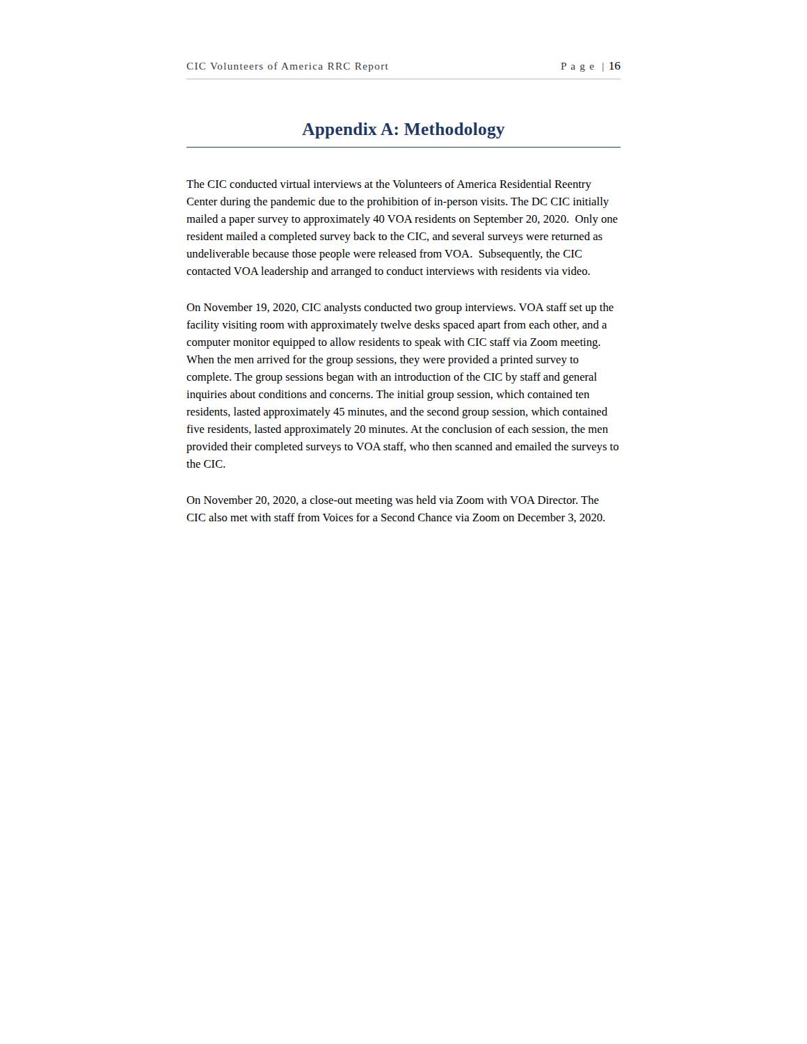CIC Volunteers of America RRC Report P a g e | 16
Appendix A: Methodology
The CIC conducted virtual interviews at the Volunteers of America Residential Reentry Center during the pandemic due to the prohibition of in-person visits. The DC CIC initially mailed a paper survey to approximately 40 VOA residents on September 20, 2020. Only one resident mailed a completed survey back to the CIC, and several surveys were returned as undeliverable because those people were released from VOA. Subsequently, the CIC contacted VOA leadership and arranged to conduct interviews with residents via video.
On November 19, 2020, CIC analysts conducted two group interviews. VOA staff set up the facility visiting room with approximately twelve desks spaced apart from each other, and a computer monitor equipped to allow residents to speak with CIC staff via Zoom meeting. When the men arrived for the group sessions, they were provided a printed survey to complete. The group sessions began with an introduction of the CIC by staff and general inquiries about conditions and concerns. The initial group session, which contained ten residents, lasted approximately 45 minutes, and the second group session, which contained five residents, lasted approximately 20 minutes. At the conclusion of each session, the men provided their completed surveys to VOA staff, who then scanned and emailed the surveys to the CIC.
On November 20, 2020, a close-out meeting was held via Zoom with VOA Director. The CIC also met with staff from Voices for a Second Chance via Zoom on December 3, 2020.